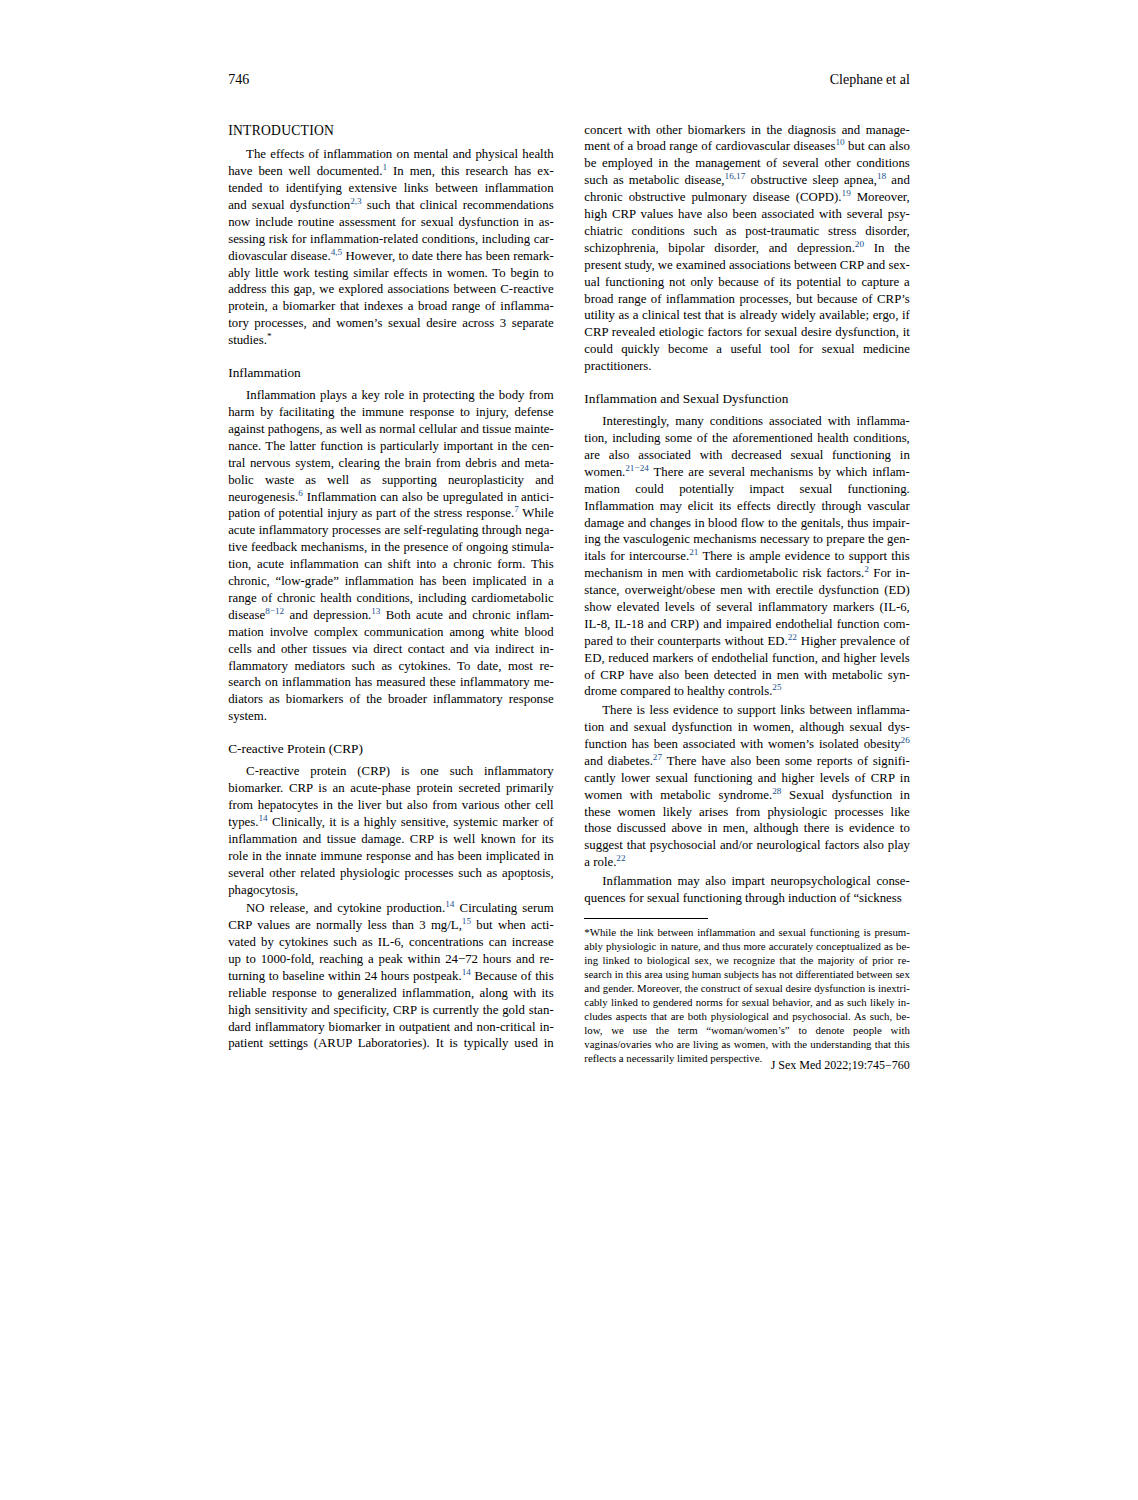746 Clephane et al
INTRODUCTION
The effects of inflammation on mental and physical health have been well documented.1 In men, this research has extended to identifying extensive links between inflammation and sexual dysfunction2,3 such that clinical recommendations now include routine assessment for sexual dysfunction in assessing risk for inflammation-related conditions, including cardiovascular disease.4,5 However, to date there has been remarkably little work testing similar effects in women. To begin to address this gap, we explored associations between C-reactive protein, a biomarker that indexes a broad range of inflammatory processes, and women’s sexual desire across 3 separate studies.*
Inflammation
Inflammation plays a key role in protecting the body from harm by facilitating the immune response to injury, defense against pathogens, as well as normal cellular and tissue maintenance. The latter function is particularly important in the central nervous system, clearing the brain from debris and metabolic waste as well as supporting neuroplasticity and neurogenesis.6 Inflammation can also be upregulated in anticipation of potential injury as part of the stress response.7 While acute inflammatory processes are self-regulating through negative feedback mechanisms, in the presence of ongoing stimulation, acute inflammation can shift into a chronic form. This chronic, “low-grade” inflammation has been implicated in a range of chronic health conditions, including cardiometabolic disease8−12 and depression.13 Both acute and chronic inflammation involve complex communication among white blood cells and other tissues via direct contact and via indirect inflammatory mediators such as cytokines. To date, most research on inflammation has measured these inflammatory mediators as biomarkers of the broader inflammatory response system.
C-reactive Protein (CRP)
C-reactive protein (CRP) is one such inflammatory biomarker. CRP is an acute-phase protein secreted primarily from hepatocytes in the liver but also from various other cell types.14 Clinically, it is a highly sensitive, systemic marker of inflammation and tissue damage. CRP is well known for its role in the innate immune response and has been implicated in several other related physiologic processes such as apoptosis, phagocytosis,
NO release, and cytokine production.14 Circulating serum CRP values are normally less than 3 mg/L,15 but when activated by cytokines such as IL-6, concentrations can increase up to 1000-fold, reaching a peak within 24−72 hours and returning to baseline within 24 hours postpeak.14 Because of this reliable response to generalized inflammation, along with its high sensitivity and specificity, CRP is currently the gold standard inflammatory biomarker in outpatient and non-critical inpatient settings (ARUP Laboratories). It is typically used in concert with other biomarkers in the diagnosis and management of a broad range of cardiovascular diseases10 but can also be employed in the management of several other conditions such as metabolic disease,16,17 obstructive sleep apnea,18 and chronic obstructive pulmonary disease (COPD).19 Moreover, high CRP values have also been associated with several psychiatric conditions such as post-traumatic stress disorder, schizophrenia, bipolar disorder, and depression.20 In the present study, we examined associations between CRP and sexual functioning not only because of its potential to capture a broad range of inflammation processes, but because of CRP’s utility as a clinical test that is already widely available; ergo, if CRP revealed etiologic factors for sexual desire dysfunction, it could quickly become a useful tool for sexual medicine practitioners.
Inflammation and Sexual Dysfunction
Interestingly, many conditions associated with inflammation, including some of the aforementioned health conditions, are also associated with decreased sexual functioning in women.21−24 There are several mechanisms by which inflammation could potentially impact sexual functioning. Inflammation may elicit its effects directly through vascular damage and changes in blood flow to the genitals, thus impairing the vasculogenic mechanisms necessary to prepare the genitals for intercourse.21 There is ample evidence to support this mechanism in men with cardiometabolic risk factors.2 For instance, overweight/obese men with erectile dysfunction (ED) show elevated levels of several inflammatory markers (IL-6, IL-8, IL-18 and CRP) and impaired endothelial function compared to their counterparts without ED.22 Higher prevalence of ED, reduced markers of endothelial function, and higher levels of CRP have also been detected in men with metabolic syndrome compared to healthy controls.25
There is less evidence to support links between inflammation and sexual dysfunction in women, although sexual dysfunction has been associated with women’s isolated obesity26 and diabetes.27 There have also been some reports of significantly lower sexual functioning and higher levels of CRP in women with metabolic syndrome.28 Sexual dysfunction in these women likely arises from physiologic processes like those discussed above in men, although there is evidence to suggest that psychosocial and/or neurological factors also play a role.22
Inflammation may also impart neuropsychological consequences for sexual functioning through induction of “sickness
*While the link between inflammation and sexual functioning is presumably physiologic in nature, and thus more accurately conceptualized as being linked to biological sex, we recognize that the majority of prior research in this area using human subjects has not differentiated between sex and gender. Moreover, the construct of sexual desire dysfunction is inextricably linked to gendered norms for sexual behavior, and as such likely includes aspects that are both physiological and psychosocial. As such, below, we use the term “woman/women’s” to denote people with vaginas/ovaries who are living as women, with the understanding that this reflects a necessarily limited perspective.
J Sex Med 2022;19:745−760